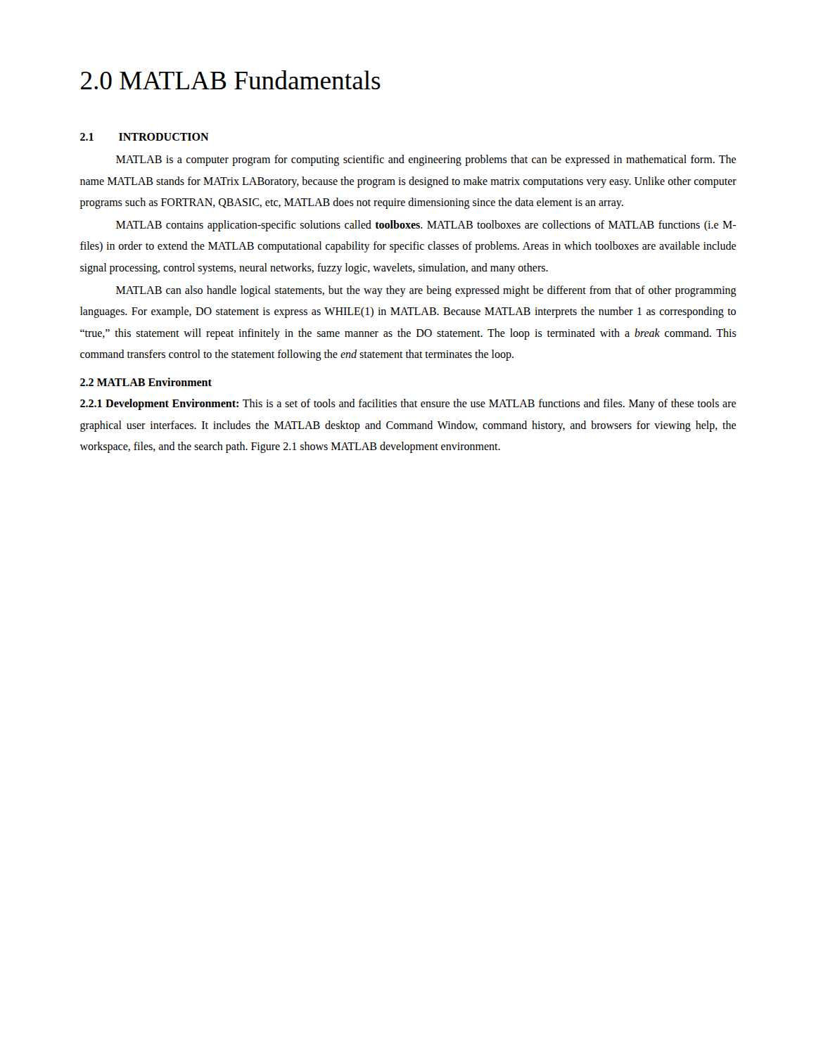2.0 MATLAB Fundamentals
2.1 INTRODUCTION
MATLAB is a computer program for computing scientific and engineering problems that can be expressed in mathematical form. The name MATLAB stands for MATrix LABoratory, because the program is designed to make matrix computations very easy. Unlike other computer programs such as FORTRAN, QBASIC, etc, MATLAB does not require dimensioning since the data element is an array.
MATLAB contains application-specific solutions called toolboxes. MATLAB toolboxes are collections of MATLAB functions (i.e M-files) in order to extend the MATLAB computational capability for specific classes of problems. Areas in which toolboxes are available include signal processing, control systems, neural networks, fuzzy logic, wavelets, simulation, and many others.
MATLAB can also handle logical statements, but the way they are being expressed might be different from that of other programming languages. For example, DO statement is express as WHILE(1) in MATLAB. Because MATLAB interprets the number 1 as corresponding to “true,” this statement will repeat infinitely in the same manner as the DO statement. The loop is terminated with a break command. This command transfers control to the statement following the end statement that terminates the loop.
2.2 MATLAB Environment
2.2.1 Development Environment: This is a set of tools and facilities that ensure the use MATLAB functions and files. Many of these tools are graphical user interfaces. It includes the MATLAB desktop and Command Window, command history, and browsers for viewing help, the workspace, files, and the search path. Figure 2.1 shows MATLAB development environment.